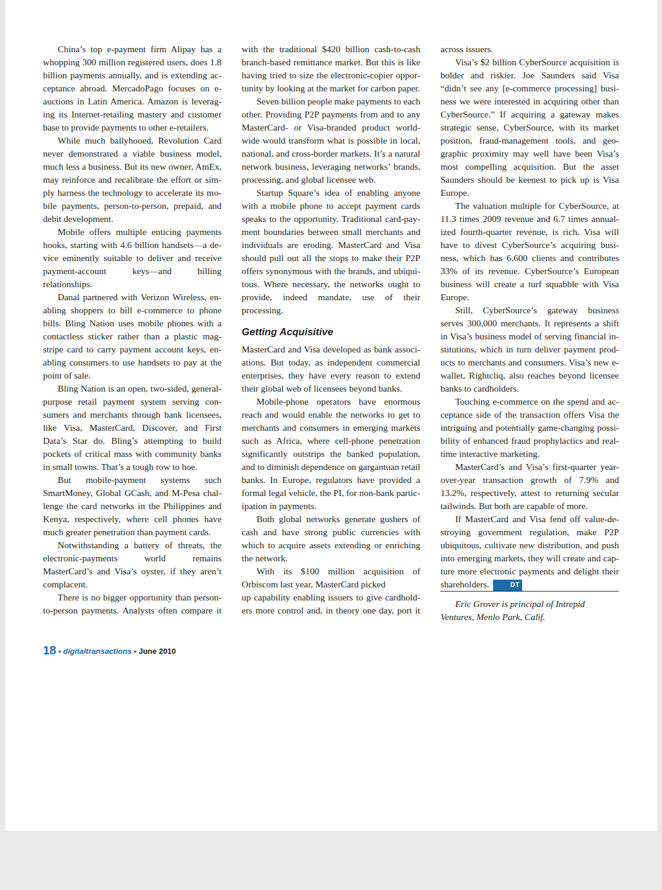China’s top e-payment firm Alipay has a whopping 300 million registered users, does 1.8 billion payments annually, and is extending acceptance abroad. MercadoPago focuses on e-auctions in Latin America. Amazon is leveraging its Internet-retailing mastery and customer base to provide payments to other e-retailers.
While much ballyhooed, Revolution Card never demonstrated a viable business model, much less a business. But its new owner, AmEx, may reinforce and recalibrate the effort or simply harness the technology to accelerate its mobile payments, person-to-person, prepaid, and debit development.
Mobile offers multiple enticing payments hooks, starting with 4.6 billion handsets—a device eminently suitable to deliver and receive payment-account keys—and billing relationships.
Danal partnered with Verizon Wireless, enabling shoppers to bill e-commerce to phone bills. Bling Nation uses mobile phones with a contactless sticker rather than a plastic mag-stripe card to carry payment account keys, enabling consumers to use handsets to pay at the point of sale.
Bling Nation is an open, two-sided, general-purpose retail payment system serving consumers and merchants through bank licensees, like Visa, MasterCard, Discover, and First Data’s Star do. Bling’s attempting to build pockets of critical mass with community banks in small towns. That’s a tough row to hoe.
But mobile-payment systems such SmartMoney, Global GCash, and M-Pesa challenge the card networks in the Philippines and Kenya, respectively, where cell phones have much greater penetration than payment cards.
Notwithstanding a battery of threats, the electronic-payments world remains MasterCard’s and Visa’s oyster, if they aren’t complacent.
There is no bigger opportunity than person-to-person payments. Analysts often compare it with the traditional $420 billion cash-to-cash branch-based remittance market. But this is like having tried to size the electronic-copier opportunity by looking at the market for carbon paper.
Seven billion people make payments to each other. Providing P2P payments from and to any MasterCard- or Visa-branded product worldwide would transform what is possible in local, national, and cross-border markets. It’s a natural network business, leveraging networks’ brands, processing, and global licensee web.
Startup Square’s idea of enabling anyone with a mobile phone to accept payment cards speaks to the opportunity. Traditional card-payment boundaries between small merchants and individuals are eroding. MasterCard and Visa should pull out all the stops to make their P2P offers synonymous with the brands, and ubiquitous. Where necessary, the networks ought to provide, indeed mandate, use of their processing.
Getting Acquisitive
MasterCard and Visa developed as bank associations. But today, as independent commercial enterprises, they have every reason to extend their global web of licensees beyond banks.
Mobile-phone operators have enormous reach and would enable the networks to get to merchants and consumers in emerging markets such as Africa, where cell-phone penetration significantly outstrips the banked population, and to diminish dependence on gargantuan retail banks. In Europe, regulators have provided a formal legal vehicle, the PI, for non-bank participation in payments.
Both global networks generate gushers of cash and have strong public currencies with which to acquire assets extending or enriching the network.
With its $100 million acquisition of Orbiscom last year, MasterCard picked
up capability enabling issuers to give cardholders more control and, in theory one day, port it across issuers.
Visa’s $2 billion CyberSource acquisition is bolder and riskier. Joe Saunders said Visa “didn’t see any [e-commerce processing] business we were interested in acquiring other than CyberSource.” If acquiring a gateway makes strategic sense, CyberSource, with its market position, fraud-management tools, and geographic proximity may well have been Visa’s most compelling acquisition. But the asset Saunders should be keenest to pick up is Visa Europe.
The valuation multiple for CyberSource, at 11.3 times 2009 revenue and 6.7 times annualized fourth-quarter revenue, is rich. Visa will have to divest CyberSource’s acquiring business, which has 6,600 clients and contributes 33% of its revenue. CyberSource’s European business will create a turf squabble with Visa Europe.
Still, CyberSource’s gateway business serves 300,000 merchants. It represents a shift in Visa’s business model of serving financial institutions, which in turn deliver payment products to merchants and consumers. Visa’s new e-wallet, Rightcliq, also reaches beyond licensee banks to cardholders.
Touching e-commerce on the spend and acceptance side of the transaction offers Visa the intriguing and potentially game-changing possibility of enhanced fraud prophylactics and real-time interactive marketing.
MasterCard’s and Visa’s first-quarter year-over-year transaction growth of 7.9% and 13.2%, respectively, attest to returning secular tailwinds. But both are capable of more.
If MasterCard and Visa fend off value-destroying government regulation, make P2P ubiquitous, cultivate new distribution, and push into emerging markets, they will create and capture more electronic payments and delight their shareholders. DT
Eric Grover is principal of Intrepid Ventures, Menlo Park, Calif.
18 • digitaltransactions • June 2010